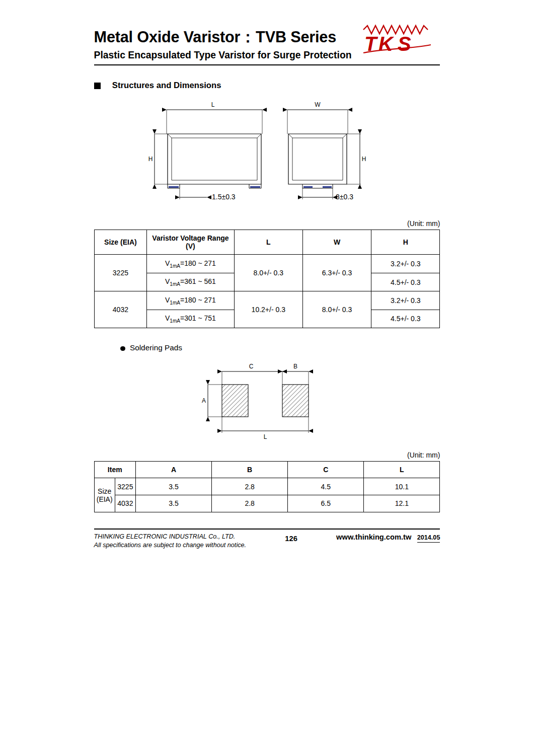T K S
Metal Oxide Varistor：TVB Series
Plastic Encapsulated Type Varistor for Surge Protection
Structures and Dimensions
L H 1.5±0.3 W H 3±0.3
(Unit: mm)
| Size (EIA) | Varistor Voltage Range (V) | L | W | H |
| --- | --- | --- | --- | --- |
| 3225 | V 1mA =180 ~ 271 | 8.0+/- 0.3 | 6.3+/- 0.3 | 3.2+/- 0.3 |
| V 1mA =361 ~ 561 | 4.5+/- 0.3 |
| 4032 | V 1mA =180 ~ 271 | 10.2+/- 0.3 | 8.0+/- 0.3 | 3.2+/- 0.3 |
| V 1mA =301 ~ 751 | 4.5+/- 0.3 |
Soldering Pads
C B A L
(Unit: mm)
| Item | A | B | C | L |
| --- | --- | --- | --- | --- |
| Size (EIA) | 3225 | 3.5 | 2.8 | 4.5 | 10.1 |
| 4032 | 3.5 | 2.8 | 6.5 | 12.1 |
THINKING ELECTRONIC INDUSTRIAL Co., LTD.
All specifications are subject to change without notice.
126
www.thinking.com.tw 2014.05